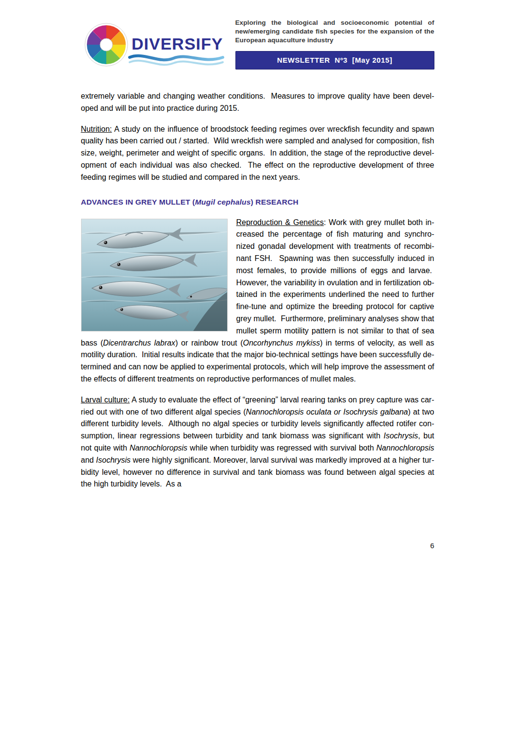DIVERSIFY
Exploring the biological and socioeconomic potential of new/emerging candidate fish species for the expansion of the European aquaculture industry
NEWSLETTER Nº3 [May 2015]
extremely variable and changing weather conditions. Measures to improve quality have been developed and will be put into practice during 2015.
Nutrition: A study on the influence of broodstock feeding regimes over wreckfish fecundity and spawn quality has been carried out / started. Wild wreckfish were sampled and analysed for composition, fish size, weight, perimeter and weight of specific organs. In addition, the stage of the reproductive development of each individual was also checked. The effect on the reproductive development of three feeding regimes will be studied and compared in the next years.
ADVANCES IN GREY MULLET (Mugil cephalus) RESEARCH
Reproduction & Genetics: Work with grey mullet both increased the percentage of fish maturing and synchronized gonadal development with treatments of recombinant FSH. Spawning was then successfully induced in most females, to provide millions of eggs and larvae. However, the variability in ovulation and in fertilization obtained in the experiments underlined the need to further fine-tune and optimize the breeding protocol for captive grey mullet. Furthermore, preliminary analyses show that mullet sperm motility pattern is not similar to that of sea bass (Dicentrarchus labrax) or rainbow trout (Oncorhynchus mykiss) in terms of velocity, as well as motility duration. Initial results indicate that the major bio-technical settings have been successfully determined and can now be applied to experimental protocols, which will help improve the assessment of the effects of different treatments on reproductive performances of mullet males.
Larval culture: A study to evaluate the effect of “greening” larval rearing tanks on prey capture was carried out with one of two different algal species (Nannochloropsis oculata or Isochrysis galbana) at two different turbidity levels. Although no algal species or turbidity levels significantly affected rotifer consumption, linear regressions between turbidity and tank biomass was significant with Isochrysis, but not quite with Nannochloropsis while when turbidity was regressed with survival both Nannochloropsis and Isochrysis were highly significant. Moreover, larval survival was markedly improved at a higher turbidity level, however no difference in survival and tank biomass was found between algal species at the high turbidity levels. As a
6